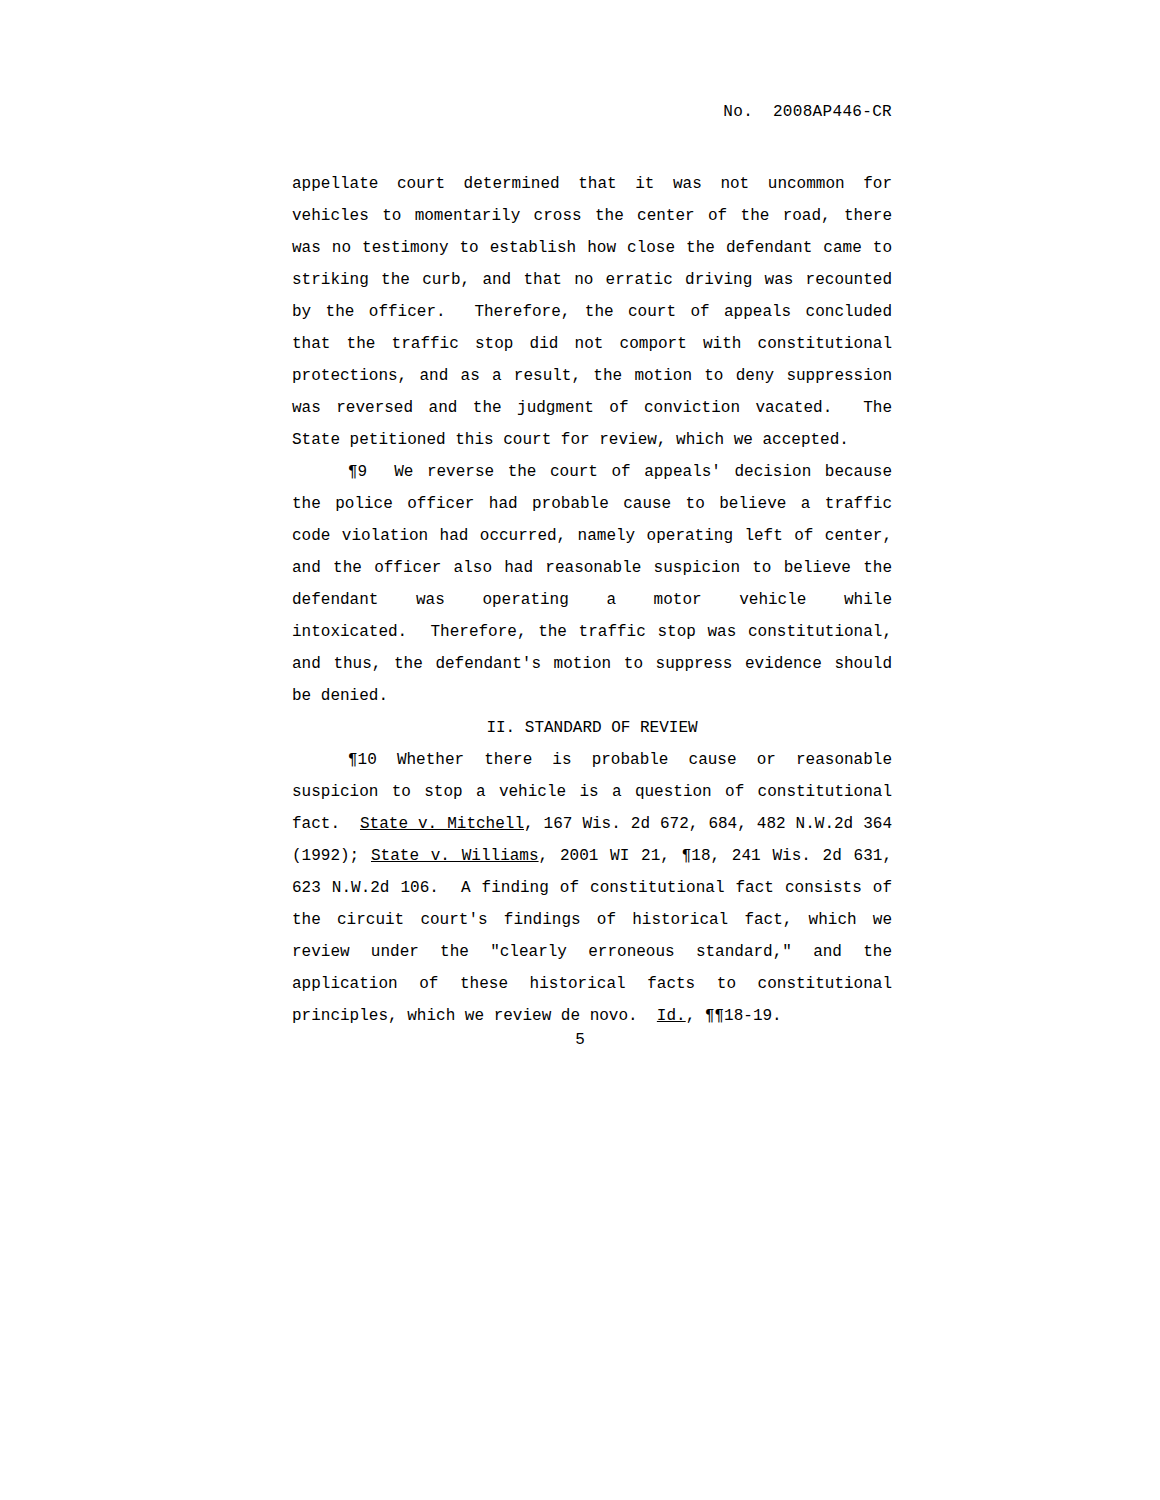No. 2008AP446-CR
appellate court determined that it was not uncommon for vehicles to momentarily cross the center of the road, there was no testimony to establish how close the defendant came to striking the curb, and that no erratic driving was recounted by the officer. Therefore, the court of appeals concluded that the traffic stop did not comport with constitutional protections, and as a result, the motion to deny suppression was reversed and the judgment of conviction vacated. The State petitioned this court for review, which we accepted.
¶9 We reverse the court of appeals' decision because the police officer had probable cause to believe a traffic code violation had occurred, namely operating left of center, and the officer also had reasonable suspicion to believe the defendant was operating a motor vehicle while intoxicated. Therefore, the traffic stop was constitutional, and thus, the defendant's motion to suppress evidence should be denied.
II. STANDARD OF REVIEW
¶10 Whether there is probable cause or reasonable suspicion to stop a vehicle is a question of constitutional fact. State v. Mitchell, 167 Wis. 2d 672, 684, 482 N.W.2d 364 (1992); State v. Williams, 2001 WI 21, ¶18, 241 Wis. 2d 631, 623 N.W.2d 106. A finding of constitutional fact consists of the circuit court's findings of historical fact, which we review under the "clearly erroneous standard," and the application of these historical facts to constitutional principles, which we review de novo. Id., ¶¶18-19.
5